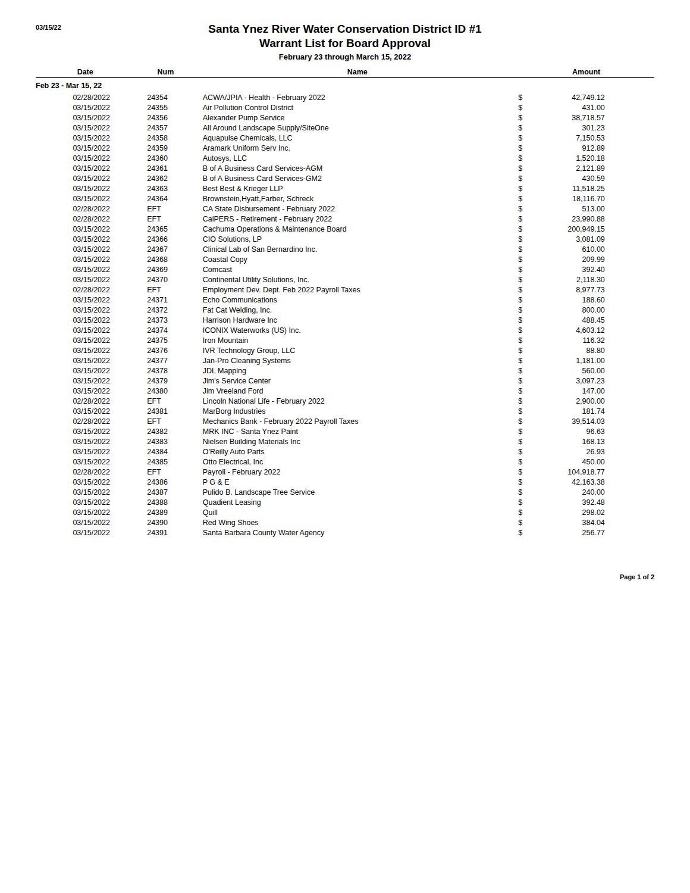03/15/22
Santa Ynez River Water Conservation District ID #1
Warrant List for Board Approval
February 23 through March 15, 2022
| Date | Num | Name | Amount |
| --- | --- | --- | --- |
| Feb 23 - Mar 15, 22 |
| 02/28/2022 | 24354 | ACWA/JPIA - Health - February 2022 | $ | 42,749.12 |
| 03/15/2022 | 24355 | Air Pollution Control District | $ | 431.00 |
| 03/15/2022 | 24356 | Alexander Pump Service | $ | 38,718.57 |
| 03/15/2022 | 24357 | All Around Landscape Supply/SiteOne | $ | 301.23 |
| 03/15/2022 | 24358 | Aquapulse Chemicals, LLC | $ | 7,150.53 |
| 03/15/2022 | 24359 | Aramark Uniform Serv Inc. | $ | 912.89 |
| 03/15/2022 | 24360 | Autosys, LLC | $ | 1,520.18 |
| 03/15/2022 | 24361 | B of A Business Card Services-AGM | $ | 2,121.89 |
| 03/15/2022 | 24362 | B of A Business Card Services-GM2 | $ | 430.59 |
| 03/15/2022 | 24363 | Best Best & Krieger LLP | $ | 11,518.25 |
| 03/15/2022 | 24364 | Brownstein,Hyatt,Farber, Schreck | $ | 18,116.70 |
| 02/28/2022 | EFT | CA State Disbursement - February 2022 | $ | 513.00 |
| 02/28/2022 | EFT | CalPERS - Retirement - February 2022 | $ | 23,990.88 |
| 03/15/2022 | 24365 | Cachuma Operations & Maintenance Board | $ | 200,949.15 |
| 03/15/2022 | 24366 | CIO Solutions, LP | $ | 3,081.09 |
| 03/15/2022 | 24367 | Clinical Lab of San Bernardino Inc. | $ | 610.00 |
| 03/15/2022 | 24368 | Coastal Copy | $ | 209.99 |
| 03/15/2022 | 24369 | Comcast | $ | 392.40 |
| 03/15/2022 | 24370 | Continental Utility Solutions, Inc. | $ | 2,118.30 |
| 02/28/2022 | EFT | Employment Dev. Dept. Feb 2022 Payroll Taxes | $ | 8,977.73 |
| 03/15/2022 | 24371 | Echo Communications | $ | 188.60 |
| 03/15/2022 | 24372 | Fat Cat Welding, Inc. | $ | 800.00 |
| 03/15/2022 | 24373 | Harrison Hardware Inc | $ | 488.45 |
| 03/15/2022 | 24374 | ICONIX Waterworks (US) Inc. | $ | 4,603.12 |
| 03/15/2022 | 24375 | Iron Mountain | $ | 116.32 |
| 03/15/2022 | 24376 | IVR Technology Group, LLC | $ | 88.80 |
| 03/15/2022 | 24377 | Jan-Pro Cleaning Systems | $ | 1,181.00 |
| 03/15/2022 | 24378 | JDL Mapping | $ | 560.00 |
| 03/15/2022 | 24379 | Jim's Service Center | $ | 3,097.23 |
| 03/15/2022 | 24380 | Jim Vreeland Ford | $ | 147.00 |
| 02/28/2022 | EFT | Lincoln National Life - February 2022 | $ | 2,900.00 |
| 03/15/2022 | 24381 | MarBorg Industries | $ | 181.74 |
| 02/28/2022 | EFT | Mechanics Bank - February 2022 Payroll Taxes | $ | 39,514.03 |
| 03/15/2022 | 24382 | MRK INC - Santa Ynez Paint | $ | 96.63 |
| 03/15/2022 | 24383 | Nielsen Building Materials Inc | $ | 168.13 |
| 03/15/2022 | 24384 | O'Reilly Auto Parts | $ | 26.93 |
| 03/15/2022 | 24385 | Otto Electrical, Inc | $ | 450.00 |
| 02/28/2022 | EFT | Payroll - February 2022 | $ | 104,918.77 |
| 03/15/2022 | 24386 | P G & E | $ | 42,163.38 |
| 03/15/2022 | 24387 | Pulido B. Landscape Tree Service | $ | 240.00 |
| 03/15/2022 | 24388 | Quadient Leasing | $ | 392.48 |
| 03/15/2022 | 24389 | Quill | $ | 298.02 |
| 03/15/2022 | 24390 | Red Wing Shoes | $ | 384.04 |
| 03/15/2022 | 24391 | Santa Barbara County Water Agency | $ | 256.77 |
Page 1 of 2